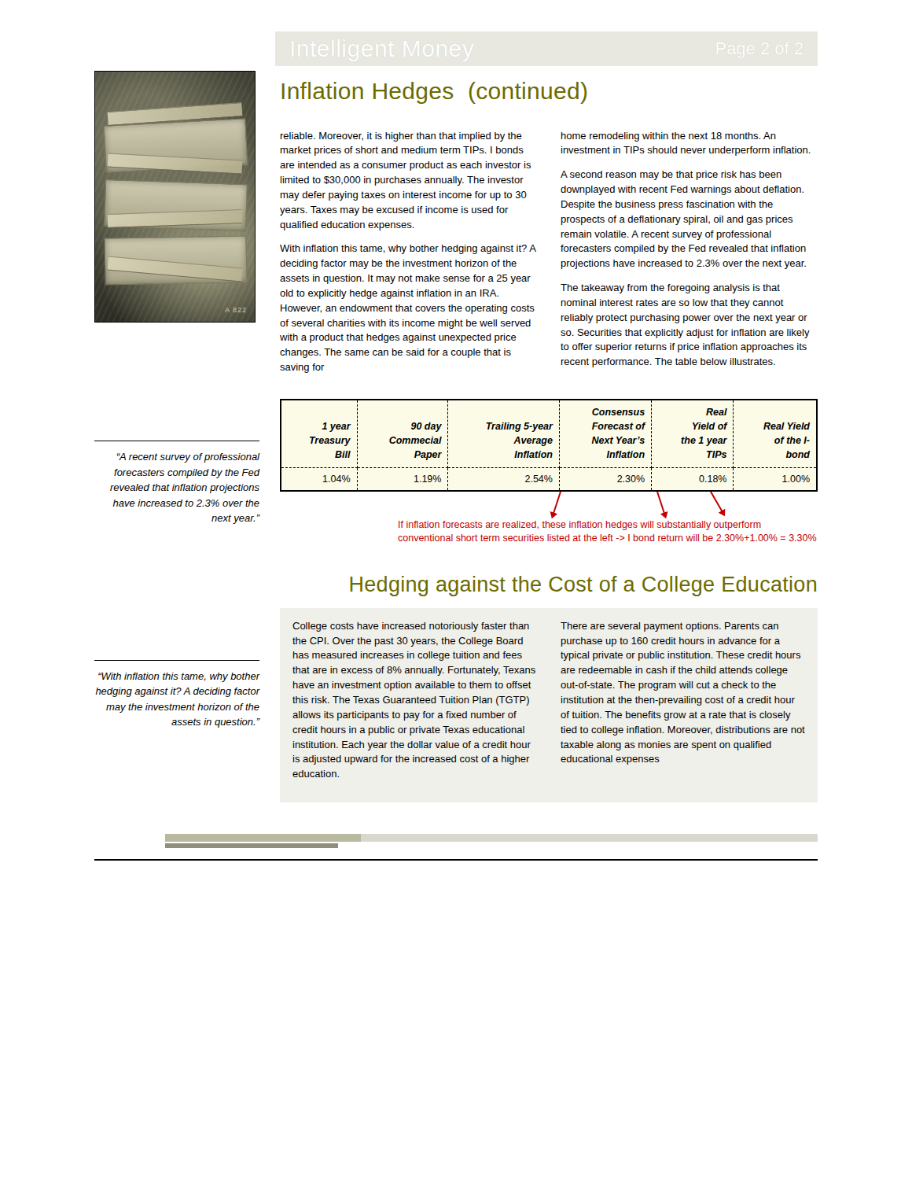Intelligent Money
Page 2 of 2
A 822
“A recent survey of professional forecasters compiled by the Fed revealed that inflation projections have increased to 2.3% over the next year.”
“With inflation this tame, why bother hedging against it? A deciding factor may the investment horizon of the assets in question.”
Inflation Hedges (continued)
reliable. Moreover, it is higher than that implied by the market prices of short and medium term TIPs. I bonds are intended as a consumer product as each investor is limited to $30,000 in purchases annually. The investor may defer paying taxes on interest income for up to 30 years. Taxes may be excused if income is used for qualified education expenses.
With inflation this tame, why bother hedging against it? A deciding factor may be the investment horizon of the assets in question. It may not make sense for a 25 year old to explicitly hedge against inflation in an IRA. However, an endowment that covers the operating costs of several charities with its income might be well served with a product that hedges against unexpected price changes. The same can be said for a couple that is saving for
home remodeling within the next 18 months. An investment in TIPs should never underperform inflation.
A second reason may be that price risk has been downplayed with recent Fed warnings about deflation. Despite the business press fascination with the prospects of a deflationary spiral, oil and gas prices remain volatile. A recent survey of professional forecasters compiled by the Fed revealed that inflation projections have increased to 2.3% over the next year.
The takeaway from the foregoing analysis is that nominal interest rates are so low that they cannot reliably protect purchasing power over the next year or so. Securities that explicitly adjust for inflation are likely to offer superior returns if price inflation approaches its recent performance. The table below illustrates.
| 1 year Treasury Bill | 90 day Commecial Paper | Trailing 5-year Average Inflation | Consensus Forecast of Next Year’s Inflation | Real Yield of the 1 year TIPs | Real Yield of the I- bond |
| --- | --- | --- | --- | --- | --- |
| 1.04% | 1.19% | 2.54% | 2.30% | 0.18% | 1.00% |
If inflation forecasts are realized, these inflation hedges will substantially outperform conventional short term securities listed at the left -> I bond return will be 2.30%+1.00% = 3.30%
Hedging against the Cost of a College Education
College costs have increased notoriously faster than the CPI. Over the past 30 years, the College Board has measured increases in college tuition and fees that are in excess of 8% annually. Fortunately, Texans have an investment option available to them to offset this risk. The Texas Guaranteed Tuition Plan (TGTP) allows its participants to pay for a fixed number of credit hours in a public or private Texas educational institution. Each year the dollar value of a credit hour is adjusted upward for the increased cost of a higher education.
There are several payment options. Parents can purchase up to 160 credit hours in advance for a typical private or public institution. These credit hours are redeemable in cash if the child attends college out-of-state. The program will cut a check to the institution at the then-prevailing cost of a credit hour of tuition. The benefits grow at a rate that is closely tied to college inflation. Moreover, distributions are not taxable along as monies are spent on qualified educational expenses